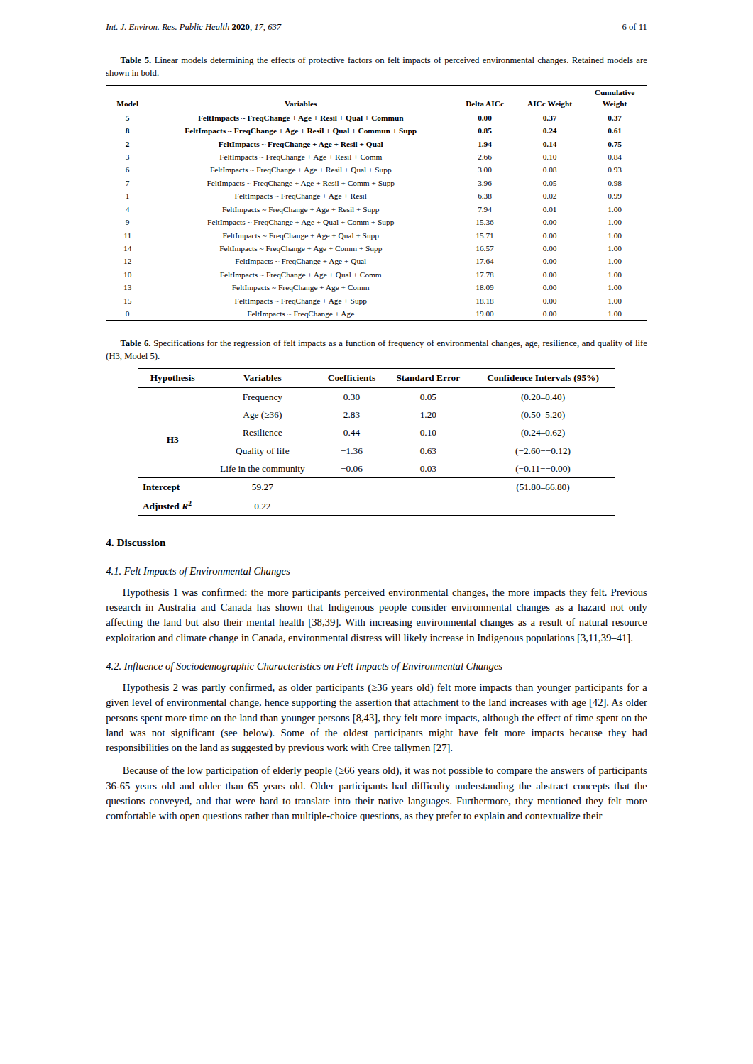Int. J. Environ. Res. Public Health 2020, 17, 637 6 of 11
Table 5. Linear models determining the effects of protective factors on felt impacts of perceived environmental changes. Retained models are shown in bold.
| Model | Variables | Delta AICc | AICc Weight | Cumulative Weight |
| --- | --- | --- | --- | --- |
| 5 | FeltImpacts ~ FreqChange + Age + Resil + Qual + Commun | 0.00 | 0.37 | 0.37 |
| 8 | FeltImpacts ~ FreqChange + Age + Resil + Qual + Commun + Supp | 0.85 | 0.24 | 0.61 |
| 2 | FeltImpacts ~ FreqChange + Age + Resil + Qual | 1.94 | 0.14 | 0.75 |
| 3 | FeltImpacts ~ FreqChange + Age + Resil + Comm | 2.66 | 0.10 | 0.84 |
| 6 | FeltImpacts ~ FreqChange + Age + Resil + Qual + Supp | 3.00 | 0.08 | 0.93 |
| 7 | FeltImpacts ~ FreqChange + Age + Resil + Comm + Supp | 3.96 | 0.05 | 0.98 |
| 1 | FeltImpacts ~ FreqChange + Age + Resil | 6.38 | 0.02 | 0.99 |
| 4 | FeltImpacts ~ FreqChange + Age + Resil + Supp | 7.94 | 0.01 | 1.00 |
| 9 | FeltImpacts ~ FreqChange + Age + Qual + Comm + Supp | 15.36 | 0.00 | 1.00 |
| 11 | FeltImpacts ~ FreqChange + Age + Qual + Supp | 15.71 | 0.00 | 1.00 |
| 14 | FeltImpacts ~ FreqChange + Age + Comm + Supp | 16.57 | 0.00 | 1.00 |
| 12 | FeltImpacts ~ FreqChange + Age + Qual | 17.64 | 0.00 | 1.00 |
| 10 | FeltImpacts ~ FreqChange + Age + Qual + Comm | 17.78 | 0.00 | 1.00 |
| 13 | FeltImpacts ~ FreqChange + Age + Comm | 18.09 | 0.00 | 1.00 |
| 15 | FeltImpacts ~ FreqChange + Age + Supp | 18.18 | 0.00 | 1.00 |
| 0 | FeltImpacts ~ FreqChange + Age | 19.00 | 0.00 | 1.00 |
Table 6. Specifications for the regression of felt impacts as a function of frequency of environmental changes, age, resilience, and quality of life (H3, Model 5).
| Hypothesis | Variables | Coefficients | Standard Error | Confidence Intervals (95%) |
| --- | --- | --- | --- | --- |
| H3 | Frequency | 0.30 | 0.05 | (0.20–0.40) |
| Age (≥36) | 2.83 | 1.20 | (0.50–5.20) |
| Resilience | 0.44 | 0.10 | (0.24–0.62) |
| Quality of life | −1.36 | 0.63 | (−2.60−−0.12) |
| Life in the community | −0.06 | 0.03 | (−0.11−−0.00) |
| Intercept | 59.27 | | | (51.80–66.80) |
| Adjusted R 2 | 0.22 | | | |
4. Discussion
4.1. Felt Impacts of Environmental Changes
Hypothesis 1 was confirmed: the more participants perceived environmental changes, the more impacts they felt. Previous research in Australia and Canada has shown that Indigenous people consider environmental changes as a hazard not only affecting the land but also their mental health [38,39]. With increasing environmental changes as a result of natural resource exploitation and climate change in Canada, environmental distress will likely increase in Indigenous populations [3,11,39–41].
4.2. Influence of Sociodemographic Characteristics on Felt Impacts of Environmental Changes
Hypothesis 2 was partly confirmed, as older participants (≥36 years old) felt more impacts than younger participants for a given level of environmental change, hence supporting the assertion that attachment to the land increases with age [42]. As older persons spent more time on the land than younger persons [8,43], they felt more impacts, although the effect of time spent on the land was not significant (see below). Some of the oldest participants might have felt more impacts because they had responsibilities on the land as suggested by previous work with Cree tallymen [27].
Because of the low participation of elderly people (≥66 years old), it was not possible to compare the answers of participants 36-65 years old and older than 65 years old. Older participants had difficulty understanding the abstract concepts that the questions conveyed, and that were hard to translate into their native languages. Furthermore, they mentioned they felt more comfortable with open questions rather than multiple-choice questions, as they prefer to explain and contextualize their